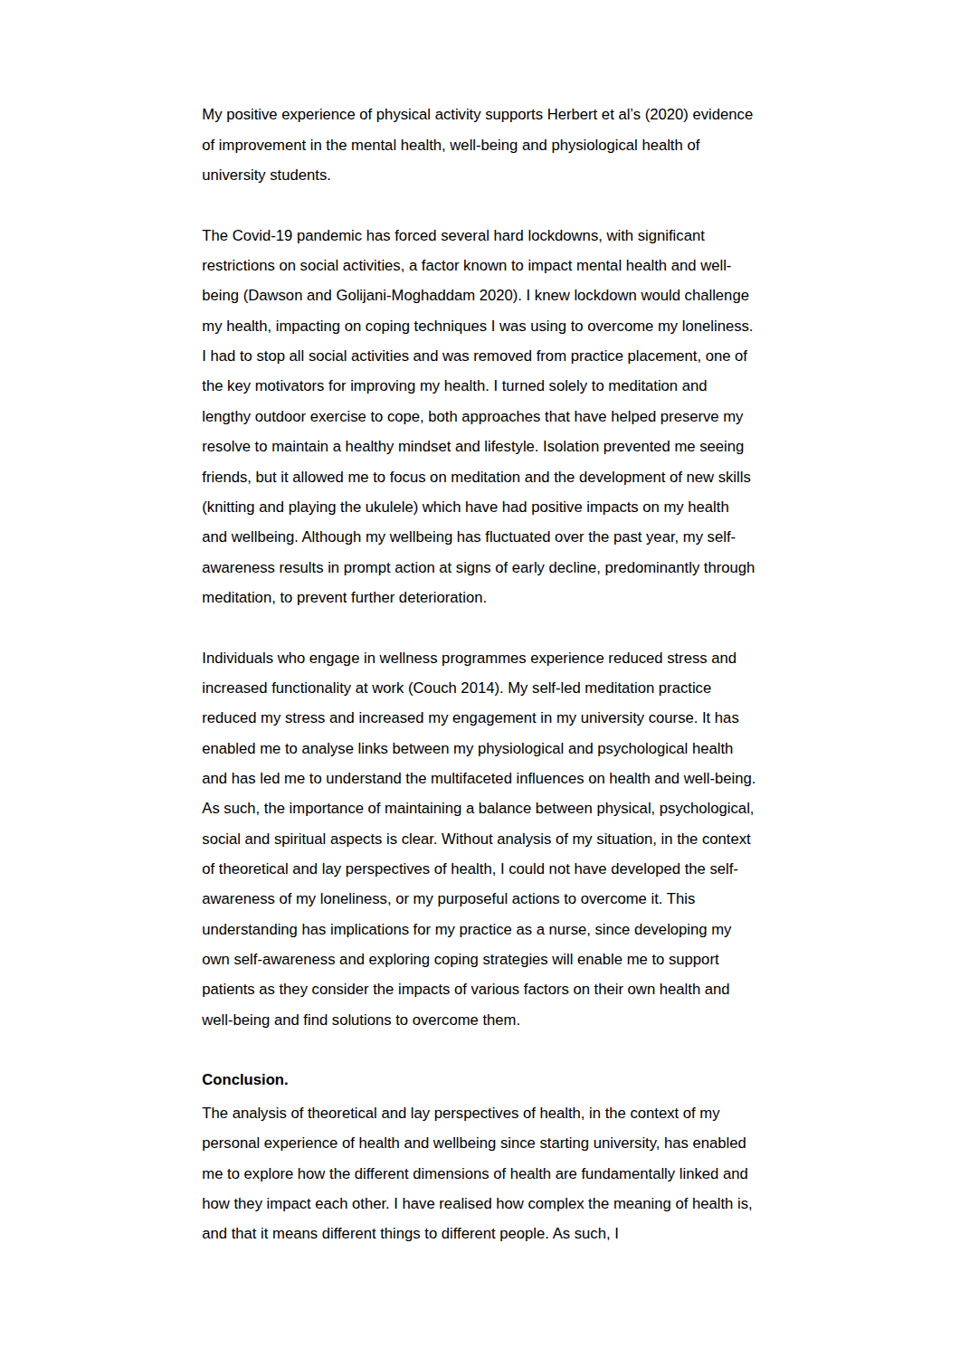My positive experience of physical activity supports Herbert et al’s (2020) evidence of improvement in the mental health, well-being and physiological health of university students.
The Covid-19 pandemic has forced several hard lockdowns, with significant restrictions on social activities, a factor known to impact mental health and well-being (Dawson and Golijani-Moghaddam 2020). I knew lockdown would challenge my health, impacting on coping techniques I was using to overcome my loneliness. I had to stop all social activities and was removed from practice placement, one of the key motivators for improving my health. I turned solely to meditation and lengthy outdoor exercise to cope, both approaches that have helped preserve my resolve to maintain a healthy mindset and lifestyle. Isolation prevented me seeing friends, but it allowed me to focus on meditation and the development of new skills (knitting and playing the ukulele) which have had positive impacts on my health and wellbeing. Although my wellbeing has fluctuated over the past year, my self-awareness results in prompt action at signs of early decline, predominantly through meditation, to prevent further deterioration.
Individuals who engage in wellness programmes experience reduced stress and increased functionality at work (Couch 2014). My self-led meditation practice reduced my stress and increased my engagement in my university course. It has enabled me to analyse links between my physiological and psychological health and has led me to understand the multifaceted influences on health and well-being. As such, the importance of maintaining a balance between physical, psychological, social and spiritual aspects is clear. Without analysis of my situation, in the context of theoretical and lay perspectives of health, I could not have developed the self-awareness of my loneliness, or my purposeful actions to overcome it. This understanding has implications for my practice as a nurse, since developing my own self-awareness and exploring coping strategies will enable me to support patients as they consider the impacts of various factors on their own health and well-being and find solutions to overcome them.
Conclusion.
The analysis of theoretical and lay perspectives of health, in the context of my personal experience of health and wellbeing since starting university, has enabled me to explore how the different dimensions of health are fundamentally linked and how they impact each other. I have realised how complex the meaning of health is, and that it means different things to different people. As such, I